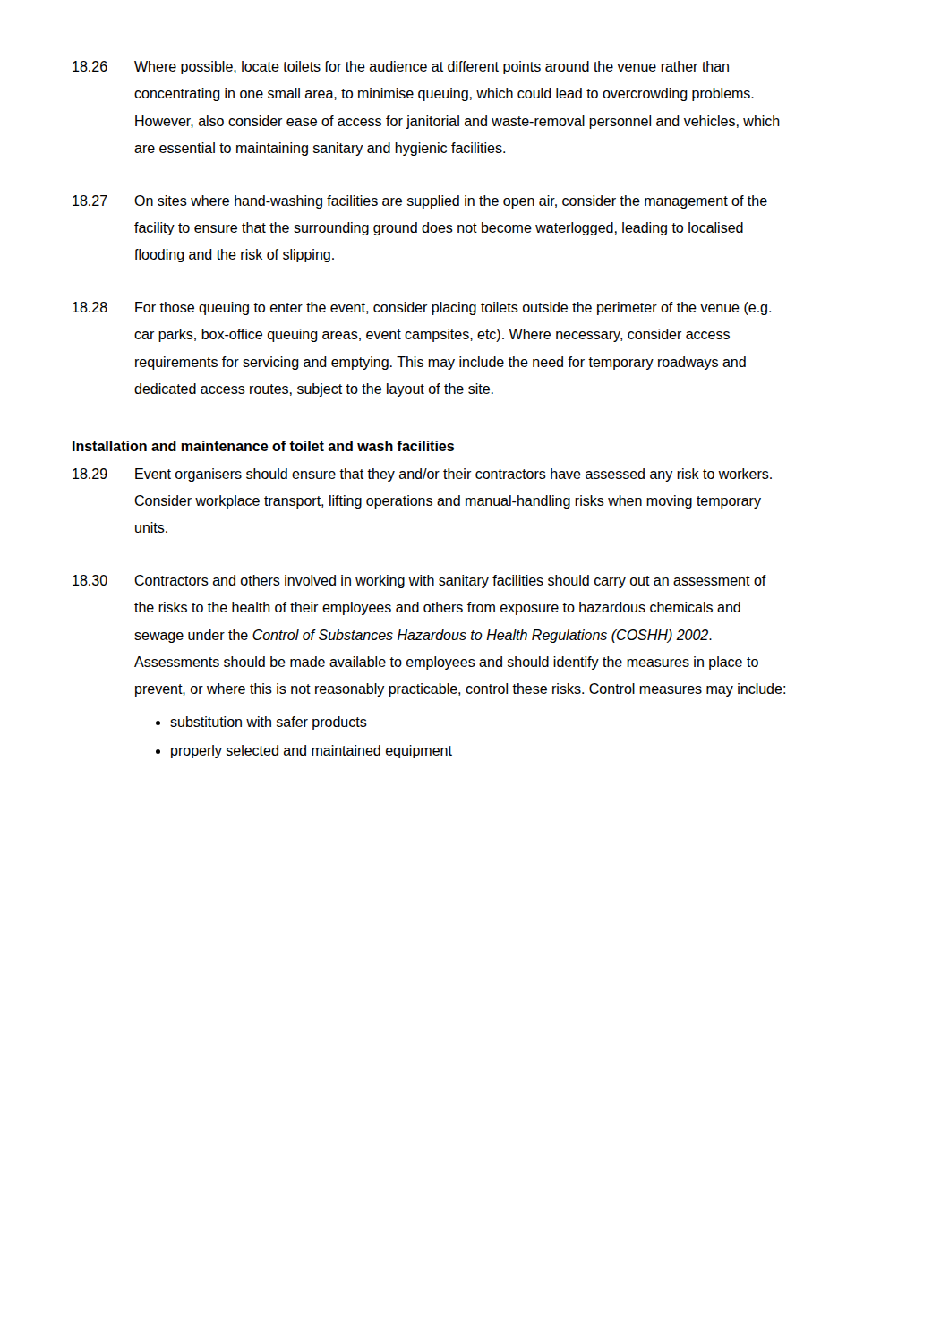18.26
Where possible, locate toilets for the audience at different points around the venue rather than concentrating in one small area, to minimise queuing, which could lead to overcrowding problems. However, also consider ease of access for janitorial and waste-removal personnel and vehicles, which are essential to maintaining sanitary and hygienic facilities.
18.27
On sites where hand-washing facilities are supplied in the open air, consider the management of the facility to ensure that the surrounding ground does not become waterlogged, leading to localised flooding and the risk of slipping.
18.28
For those queuing to enter the event, consider placing toilets outside the perimeter of the venue (e.g. car parks, box-office queuing areas, event campsites, etc). Where necessary, consider access requirements for servicing and emptying. This may include the need for temporary roadways and dedicated access routes, subject to the layout of the site.
Installation and maintenance of toilet and wash facilities
18.29
Event organisers should ensure that they and/or their contractors have assessed any risk to workers. Consider workplace transport, lifting operations and manual-handling risks when moving temporary units.
18.30
Contractors and others involved in working with sanitary facilities should carry out an assessment of the risks to the health of their employees and others from exposure to hazardous chemicals and sewage under the Control of Substances Hazardous to Health Regulations (COSHH) 2002. Assessments should be made available to employees and should identify the measures in place to prevent, or where this is not reasonably practicable, control these risks. Control measures may include:
substitution with safer products
properly selected and maintained equipment